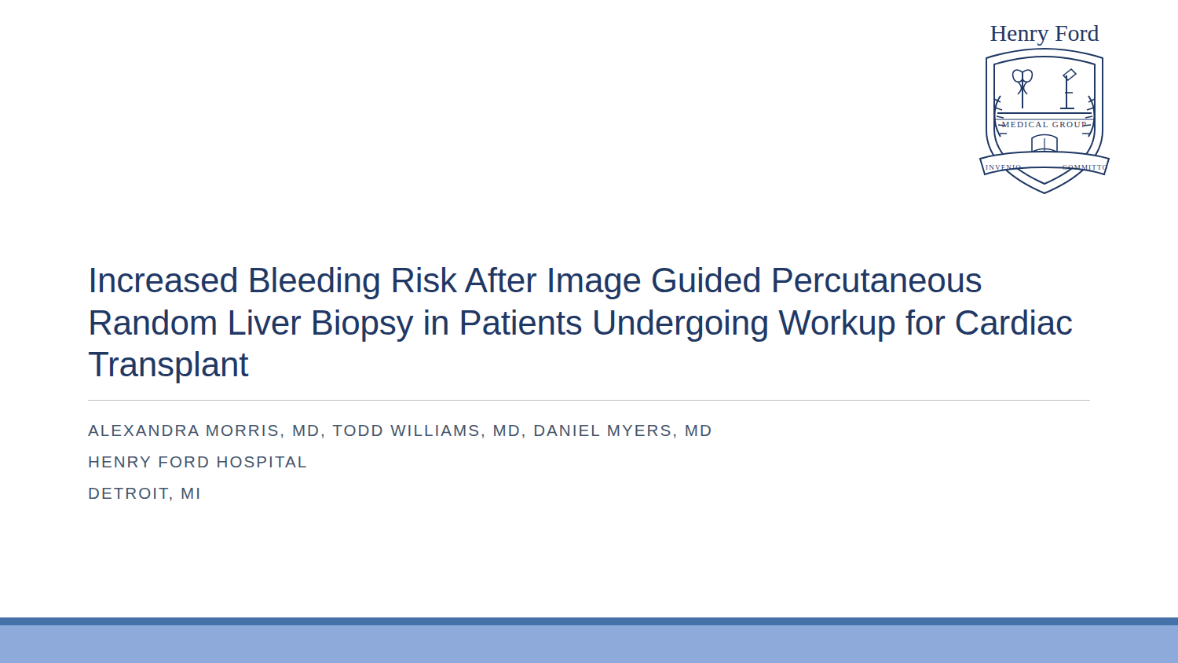Henry Ford MEDICAL GROUP 1915 INVENIO COMMITTO
Increased Bleeding Risk After Image Guided Percutaneous Random Liver Biopsy in Patients Undergoing Workup for Cardiac Transplant
Alexandra Morris, MD, Todd Williams, MD, Daniel Myers, MD
Henry Ford Hospital
Detroit, MI